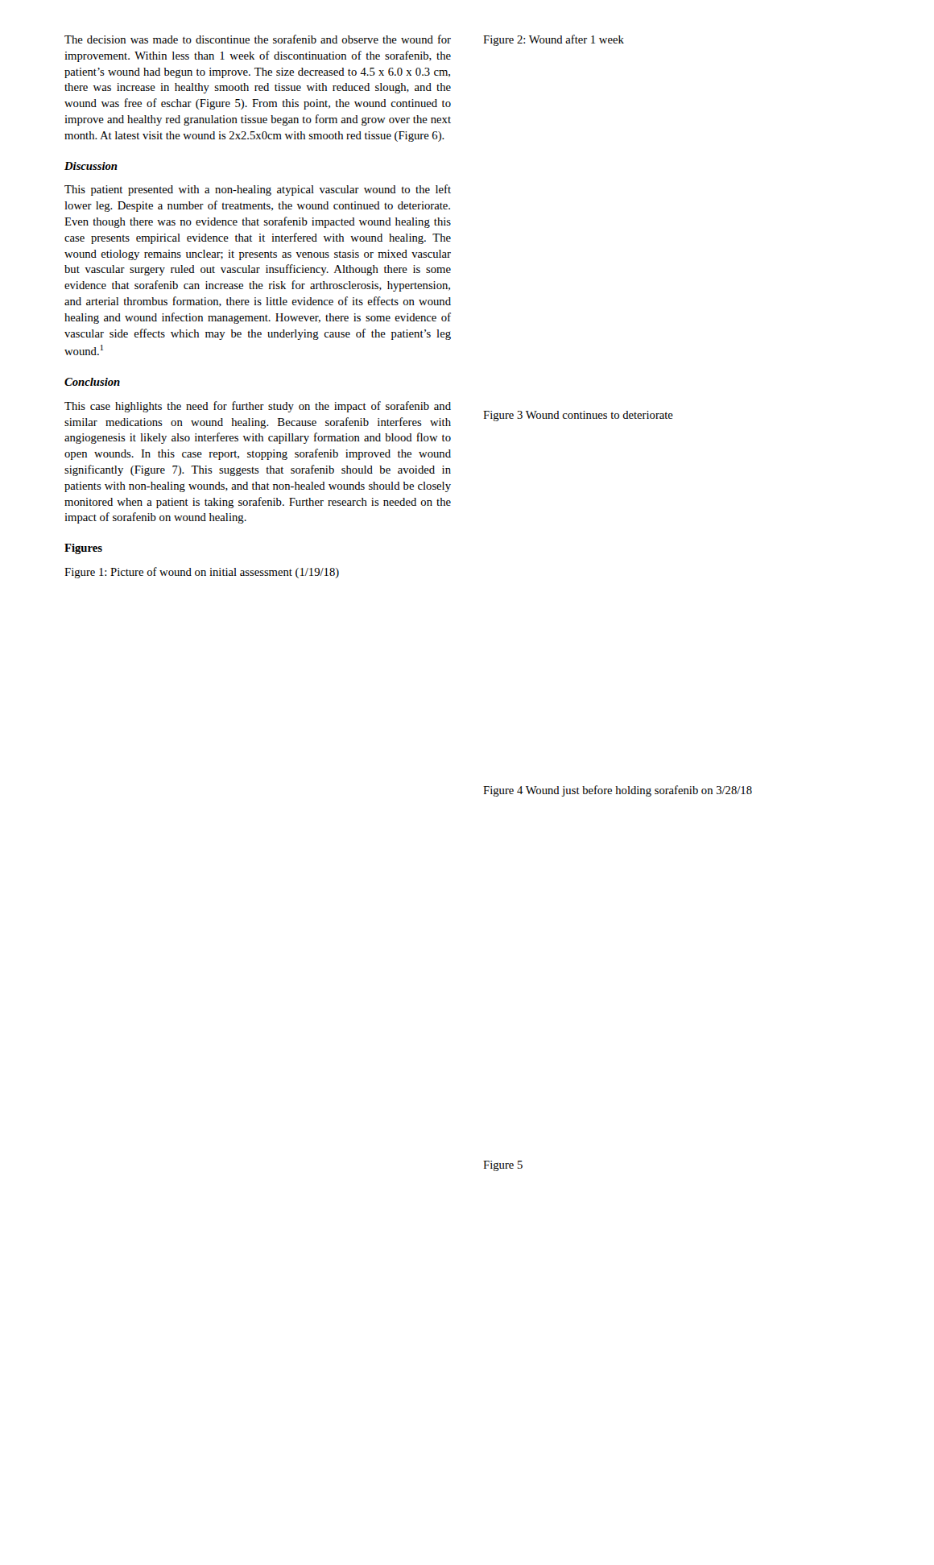The decision was made to discontinue the sorafenib and observe the wound for improvement. Within less than 1 week of discontinuation of the sorafenib, the patient’s wound had begun to improve. The size decreased to 4.5 x 6.0 x 0.3 cm, there was increase in healthy smooth red tissue with reduced slough, and the wound was free of eschar (Figure 5). From this point, the wound continued to improve and healthy red granulation tissue began to form and grow over the next month. At latest visit the wound is 2x2.5x0cm with smooth red tissue (Figure 6).
Discussion
This patient presented with a non-healing atypical vascular wound to the left lower leg. Despite a number of treatments, the wound continued to deteriorate. Even though there was no evidence that sorafenib impacted wound healing this case presents empirical evidence that it interfered with wound healing. The wound etiology remains unclear; it presents as venous stasis or mixed vascular but vascular surgery ruled out vascular insufficiency. Although there is some evidence that sorafenib can increase the risk for arthrosclerosis, hypertension, and arterial thrombus formation, there is little evidence of its effects on wound healing and wound infection management. However, there is some evidence of vascular side effects which may be the underlying cause of the patient’s leg wound.1
Conclusion
This case highlights the need for further study on the impact of sorafenib and similar medications on wound healing. Because sorafenib interferes with angiogenesis it likely also interferes with capillary formation and blood flow to open wounds. In this case report, stopping sorafenib improved the wound significantly (Figure 7). This suggests that sorafenib should be avoided in patients with non-healing wounds, and that non-healed wounds should be closely monitored when a patient is taking sorafenib. Further research is needed on the impact of sorafenib on wound healing.
Figures
Figure 1: Picture of wound on initial assessment (1/19/18)
Figure 2: Wound after 1 week
Figure 3 Wound continues to deteriorate
Figure 4 Wound just before holding sorafenib on 3/28/18
Figure 5